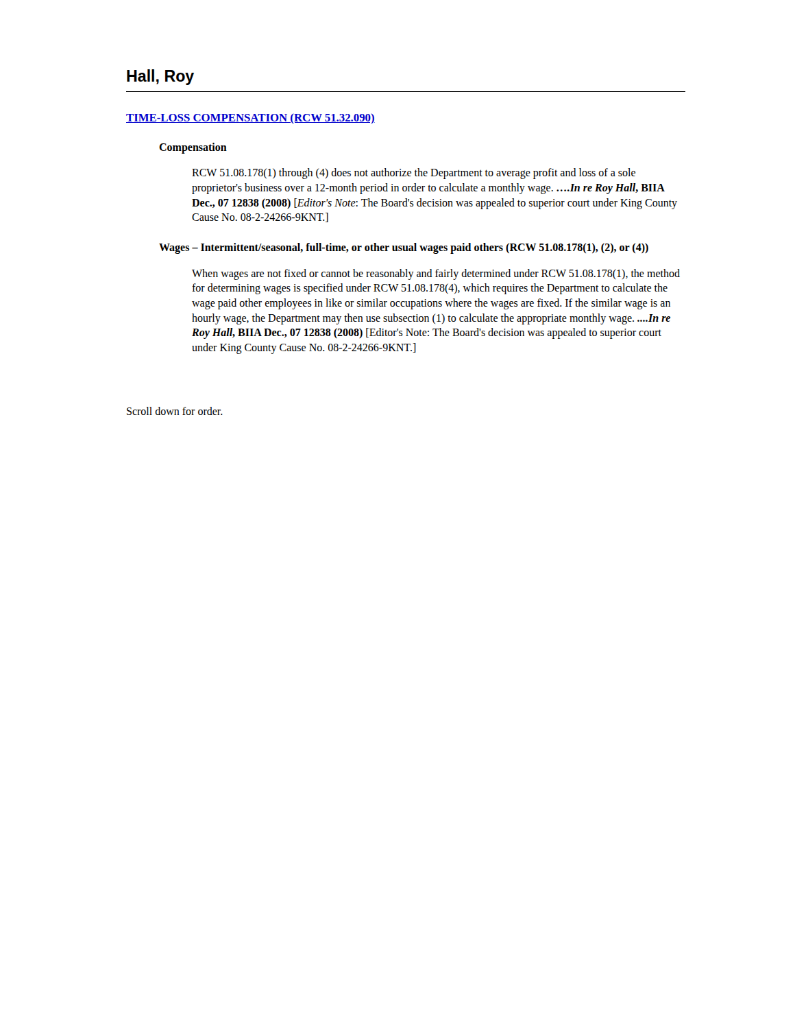Hall, Roy
TIME-LOSS COMPENSATION (RCW 51.32.090)
Compensation
RCW 51.08.178(1) through (4) does not authorize the Department to average profit and loss of a sole proprietor's business over a 12-month period in order to calculate a monthly wage. ….In re Roy Hall, BIIA Dec., 07 12838 (2008) [Editor's Note: The Board's decision was appealed to superior court under King County Cause No. 08-2-24266-9KNT.]
Wages – Intermittent/seasonal, full-time, or other usual wages paid others (RCW 51.08.178(1), (2), or (4))
When wages are not fixed or cannot be reasonably and fairly determined under RCW 51.08.178(1), the method for determining wages is specified under RCW 51.08.178(4), which requires the Department to calculate the wage paid other employees in like or similar occupations where the wages are fixed. If the similar wage is an hourly wage, the Department may then use subsection (1) to calculate the appropriate monthly wage. ....In re Roy Hall, BIIA Dec., 07 12838 (2008) [Editor's Note: The Board's decision was appealed to superior court under King County Cause No. 08-2-24266-9KNT.]
Scroll down for order.